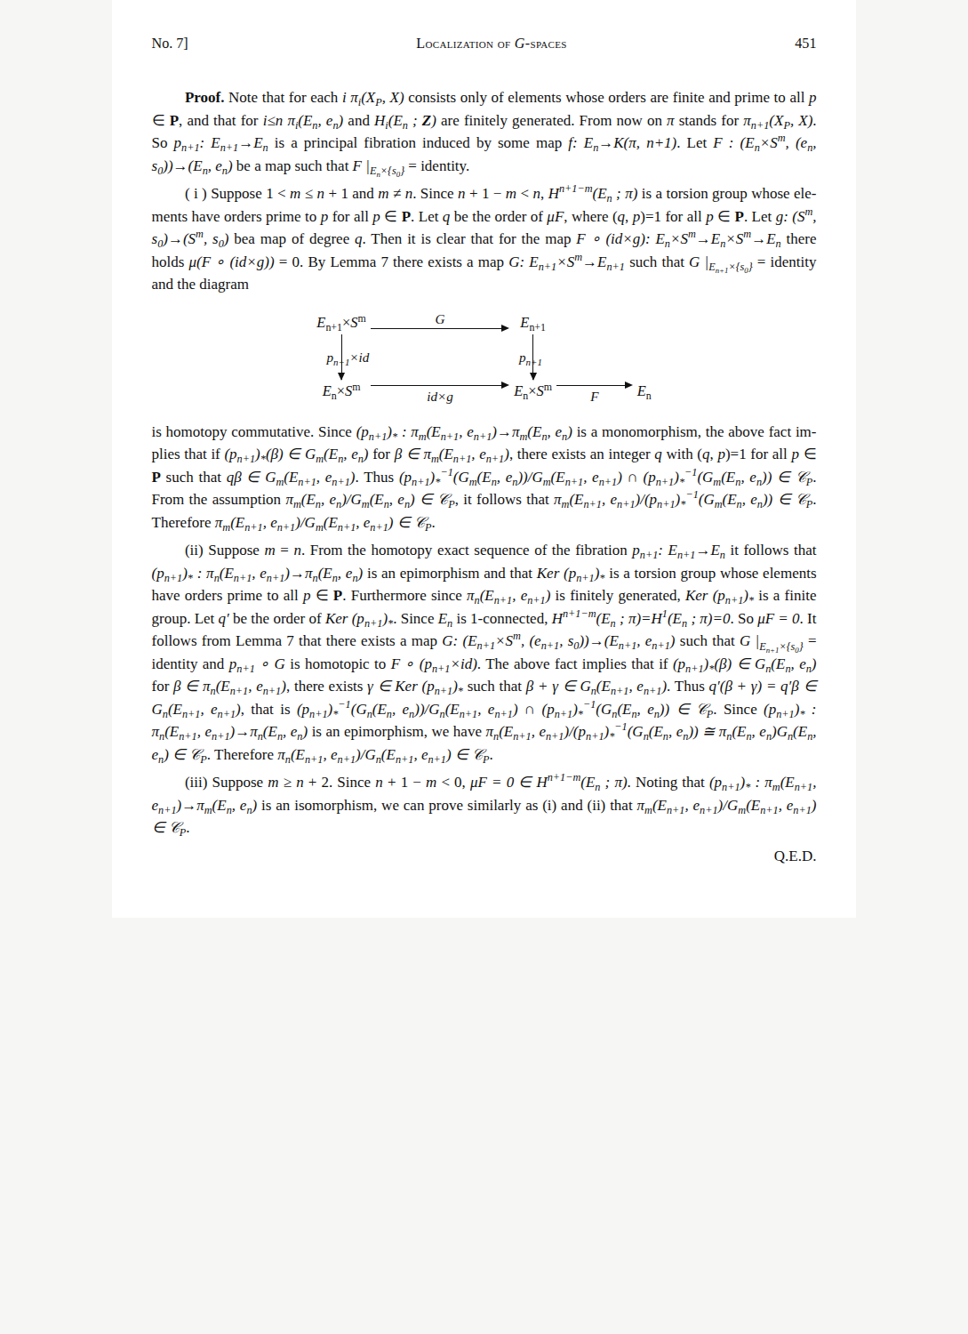No. 7] Localization of G-spaces 451
Proof. Note that for each i πi(XP, X) consists only of elements whose orders are finite and prime to all p ∈ P, and that for i≤n πi(En, en) and Hi(En ; Z) are finitely generated. From now on π stands for πn+1(XP, X). So pn+1: En+1→En is a principal fibration induced by some map f: En→K(π, n+1). Let F : (En×Sm, (en, s0))→(En, en) be a map such that F |En×{s0} = identity.
( i ) Suppose 1 < m ≤ n + 1 and m ≠ n. Since n + 1 − m < n, Hn+1−m(En ; π) is a torsion group whose elements have orders prime to p for all p ∈ P. Let q be the order of μF, where (q, p)=1 for all p ∈ P. Let g: (Sm, s0)→(Sm, s0) bea map of degree q. Then it is clear that for the map F ∘ (id×g): En×Sm→En×Sm→En there holds μ(F ∘ (id×g)) = 0. By Lemma 7 there exists a map G: En+1×Sm→En+1 such that G |En+1×{s0} = identity and the diagram
| E n+1 × S m | G | E n+1 |
| p n+1 ×id | | p n+1 |
| E n × S m | id×g | E n × S m | F | E n |
is homotopy commutative. Since (pn+1)* : πm(En+1, en+1)→πm(En, en) is a monomorphism, the above fact implies that if (pn+1)*(β) ∈ Gm(En, en) for β ∈ πm(En+1, en+1), there exists an integer q with (q, p)=1 for all p ∈ P such that qβ ∈ Gm(En+1, en+1). Thus (pn+1)*−1(Gm(En, en))/Gm(En+1, en+1) ∩ (pn+1)*−1(Gm(En, en)) ∈ 𝒞P. From the assumption πm(En, en)/Gm(En, en) ∈ 𝒞P, it follows that πm(En+1, en+1)/(pn+1)*−1(Gm(En, en)) ∈ 𝒞P. Therefore πm(En+1, en+1)/Gm(En+1, en+1) ∈ 𝒞P.
(ii) Suppose m = n. From the homotopy exact sequence of the fibration pn+1: En+1→En it follows that (pn+1)* : πn(En+1, en+1)→πn(En, en) is an epimorphism and that Ker (pn+1)* is a torsion group whose elements have orders prime to all p ∈ P. Furthermore since πn(En+1, en+1) is finitely generated, Ker (pn+1)* is a finite group. Let q′ be the order of Ker (pn+1)*. Since En is 1-connected, Hn+1−m(En ; π)=H1(En ; π)=0. So μF = 0. It follows from Lemma 7 that there exists a map G: (En+1×Sm, (en+1, s0))→(En+1, en+1) such that G |En+1×{s0} = identity and pn+1 ∘ G is homotopic to F ∘ (pn+1×id). The above fact implies that if (pn+1)*(β) ∈ Gn(En, en) for β ∈ πn(En+1, en+1), there exists γ ∈ Ker (pn+1)* such that β + γ ∈ Gn(En+1, en+1). Thus q′(β + γ) = q′β ∈ Gn(En+1, en+1), that is (pn+1)*−1(Gn(En, en))/Gn(En+1, en+1) ∩ (pn+1)*−1(Gn(En, en)) ∈ 𝒞P. Since (pn+1)* : πn(En+1, en+1)→πn(En, en) is an epimorphism, we have πn(En+1, en+1)/(pn+1)*−1(Gn(En, en)) ≅ πn(En, en)Gn(En, en) ∈ 𝒞P. Therefore πn(En+1, en+1)/Gn(En+1, en+1) ∈ 𝒞P.
(iii) Suppose m ≥ n + 2. Since n + 1 − m < 0, μF = 0 ∈ Hn+1−m(En ; π). Noting that (pn+1)* : πm(En+1, en+1)→πm(En, en) is an isomorphism, we can prove similarly as (i) and (ii) that πm(En+1, en+1)/Gm(En+1, en+1) ∈ 𝒞P.
Q.E.D.